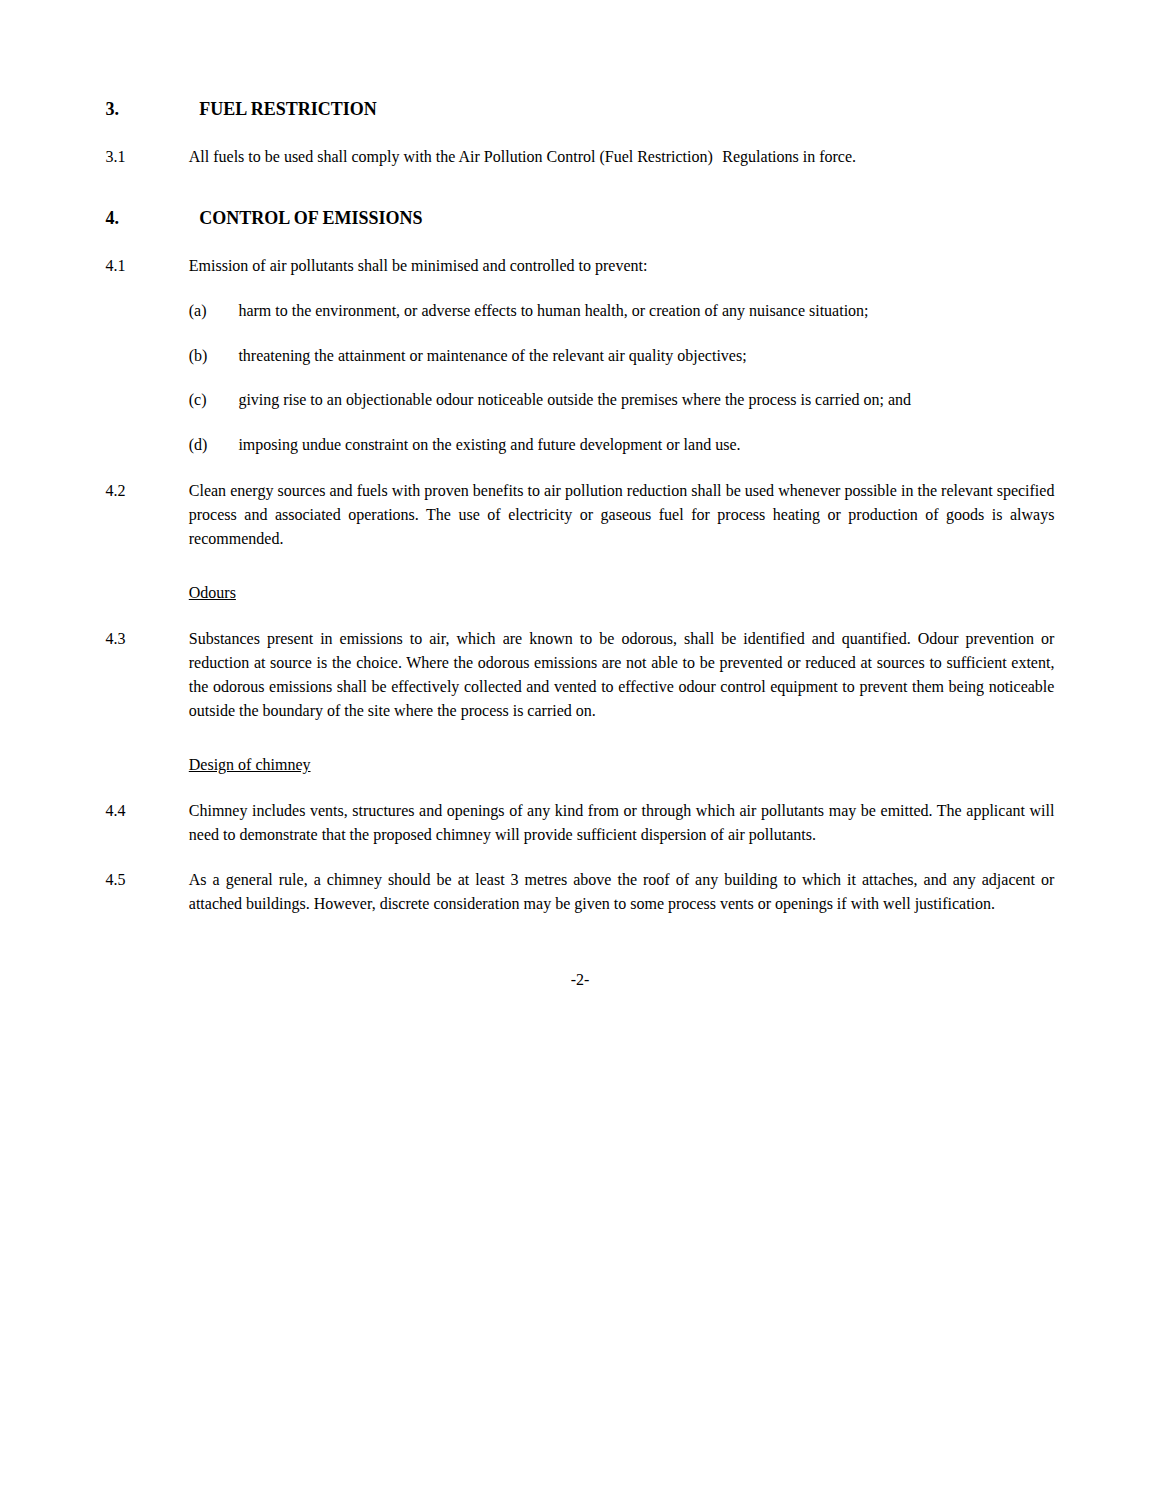3. FUEL RESTRICTION
3.1
All fuels to be used shall comply with the Air Pollution Control (Fuel Restriction) Regulations in force.
4. CONTROL OF EMISSIONS
4.1
Emission of air pollutants shall be minimised and controlled to prevent:
(a)
harm to the environment, or adverse effects to human health, or creation of any nuisance situation;
(b)
threatening the attainment or maintenance of the relevant air quality objectives;
(c)
giving rise to an objectionable odour noticeable outside the premises where the process is carried on; and
(d)
imposing undue constraint on the existing and future development or land use.
4.2
Clean energy sources and fuels with proven benefits to air pollution reduction shall be used whenever possible in the relevant specified process and associated operations. The use of electricity or gaseous fuel for process heating or production of goods is always recommended.
Odours
4.3
Substances present in emissions to air, which are known to be odorous, shall be identified and quantified. Odour prevention or reduction at source is the choice. Where the odorous emissions are not able to be prevented or reduced at sources to sufficient extent, the odorous emissions shall be effectively collected and vented to effective odour control equipment to prevent them being noticeable outside the boundary of the site where the process is carried on.
Design of chimney
4.4
Chimney includes vents, structures and openings of any kind from or through which air pollutants may be emitted. The applicant will need to demonstrate that the proposed chimney will provide sufficient dispersion of air pollutants.
4.5
As a general rule, a chimney should be at least 3 metres above the roof of any building to which it attaches, and any adjacent or attached buildings. However, discrete consideration may be given to some process vents or openings if with well justification.
-2-